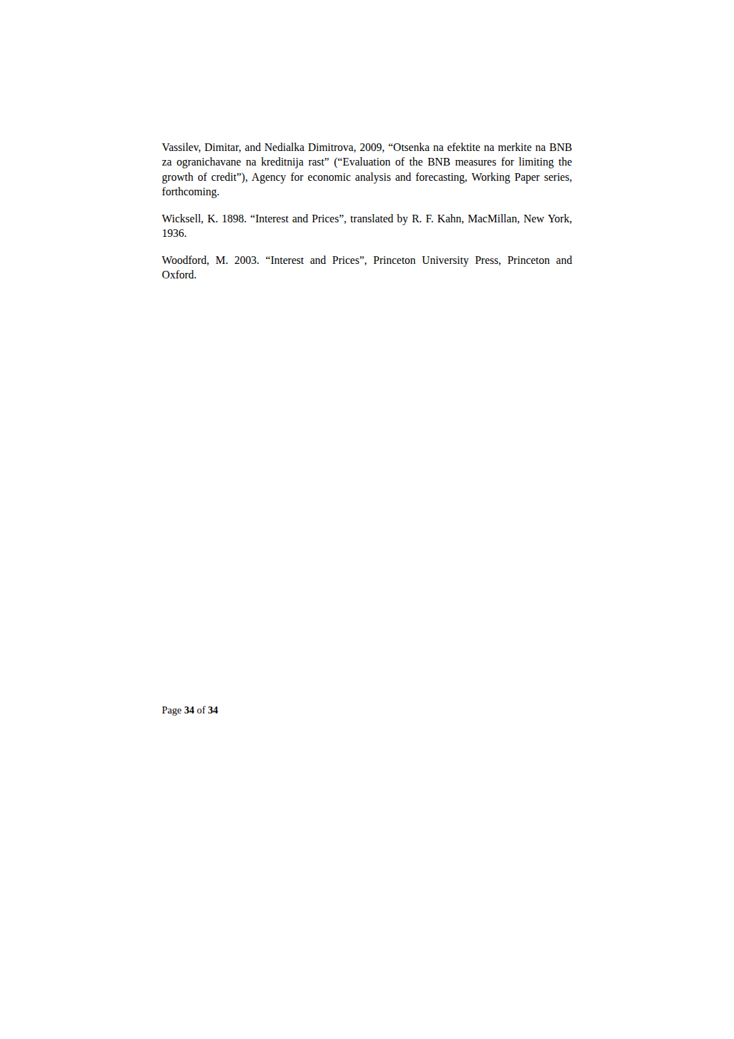Vassilev, Dimitar, and Nedialka Dimitrova, 2009, “Otsenka na efektite na merkite na BNB za ogranichavane na kreditnija rast” (“Evaluation of the BNB measures for limiting the growth of credit”), Agency for economic analysis and forecasting, Working Paper series, forthcoming.
Wicksell, K. 1898. “Interest and Prices”, translated by R. F. Kahn, MacMillan, New York, 1936.
Woodford, M. 2003. “Interest and Prices”, Princeton University Press, Princeton and Oxford.
Page 34 of 34